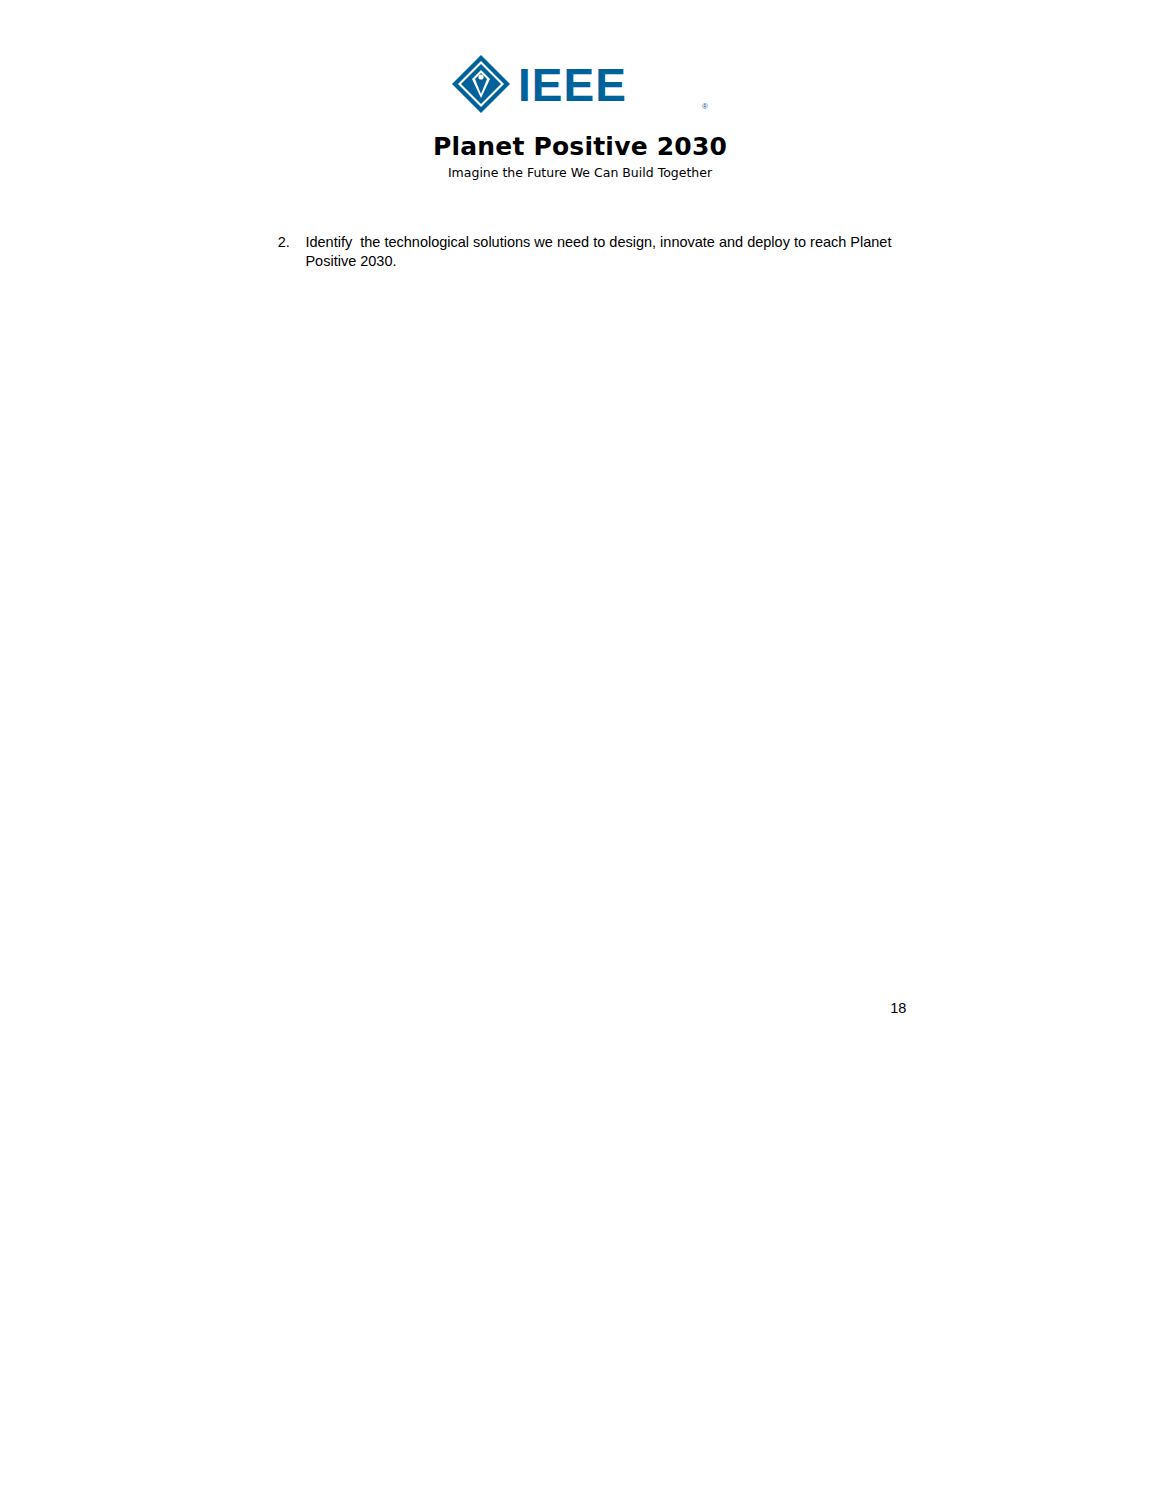IEEE IEEE ®
Planet Positive 2030
Imagine the Future We Can Build Together
Identify the technological solutions we need to design, innovate and deploy to reach Planet Positive 2030.
18